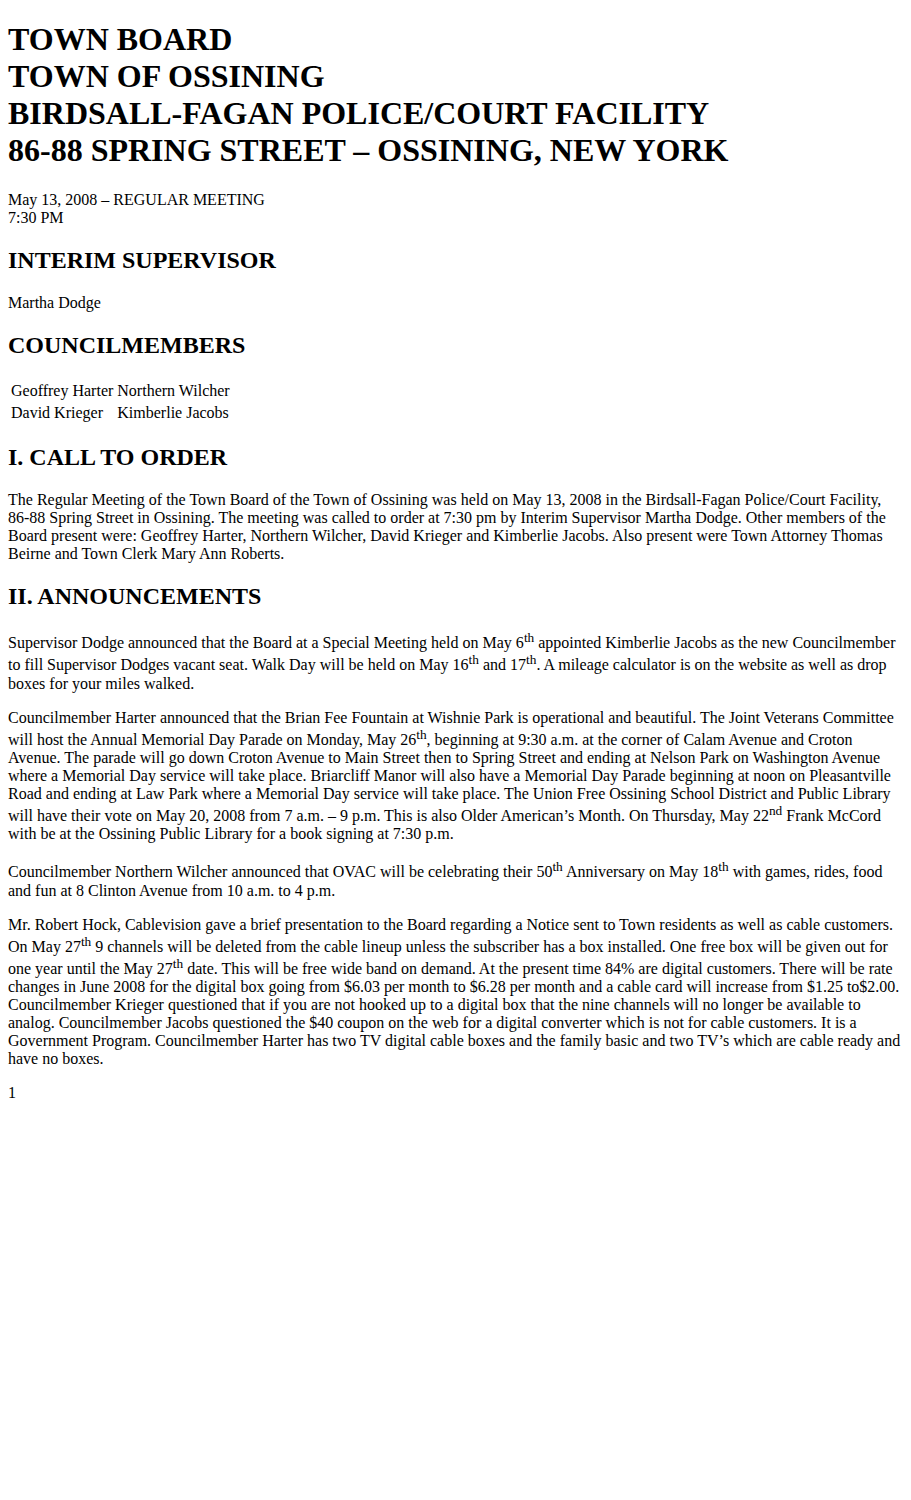TOWN BOARD
TOWN OF OSSINING
BIRDSALL-FAGAN POLICE/COURT FACILITY
86-88 SPRING STREET – OSSINING, NEW YORK
May 13, 2008 – REGULAR MEETING
7:30 PM
INTERIM SUPERVISOR
Martha Dodge
COUNCILMEMBERS
| Geoffrey Harter | Northern Wilcher |
| David Krieger | Kimberlie Jacobs |
I. CALL TO ORDER
The Regular Meeting of the Town Board of the Town of Ossining was held on May 13, 2008 in the Birdsall-Fagan Police/Court Facility, 86-88 Spring Street in Ossining. The meeting was called to order at 7:30 pm by Interim Supervisor Martha Dodge. Other members of the Board present were: Geoffrey Harter, Northern Wilcher, David Krieger and Kimberlie Jacobs. Also present were Town Attorney Thomas Beirne and Town Clerk Mary Ann Roberts.
II. ANNOUNCEMENTS
Supervisor Dodge announced that the Board at a Special Meeting held on May 6th appointed Kimberlie Jacobs as the new Councilmember to fill Supervisor Dodges vacant seat. Walk Day will be held on May 16th and 17th. A mileage calculator is on the website as well as drop boxes for your miles walked.
Councilmember Harter announced that the Brian Fee Fountain at Wishnie Park is operational and beautiful. The Joint Veterans Committee will host the Annual Memorial Day Parade on Monday, May 26th, beginning at 9:30 a.m. at the corner of Calam Avenue and Croton Avenue. The parade will go down Croton Avenue to Main Street then to Spring Street and ending at Nelson Park on Washington Avenue where a Memorial Day service will take place. Briarcliff Manor will also have a Memorial Day Parade beginning at noon on Pleasantville Road and ending at Law Park where a Memorial Day service will take place. The Union Free Ossining School District and Public Library will have their vote on May 20, 2008 from 7 a.m. – 9 p.m. This is also Older American’s Month. On Thursday, May 22nd Frank McCord with be at the Ossining Public Library for a book signing at 7:30 p.m.
Councilmember Northern Wilcher announced that OVAC will be celebrating their 50th Anniversary on May 18th with games, rides, food and fun at 8 Clinton Avenue from 10 a.m. to 4 p.m.
Mr. Robert Hock, Cablevision gave a brief presentation to the Board regarding a Notice sent to Town residents as well as cable customers. On May 27th 9 channels will be deleted from the cable lineup unless the subscriber has a box installed. One free box will be given out for one year until the May 27th date. This will be free wide band on demand. At the present time 84% are digital customers. There will be rate changes in June 2008 for the digital box going from $6.03 per month to $6.28 per month and a cable card will increase from $1.25 to$2.00. Councilmember Krieger questioned that if you are not hooked up to a digital box that the nine channels will no longer be available to analog. Councilmember Jacobs questioned the $40 coupon on the web for a digital converter which is not for cable customers. It is a Government Program. Councilmember Harter has two TV digital cable boxes and the family basic and two TV’s which are cable ready and have no boxes.
1